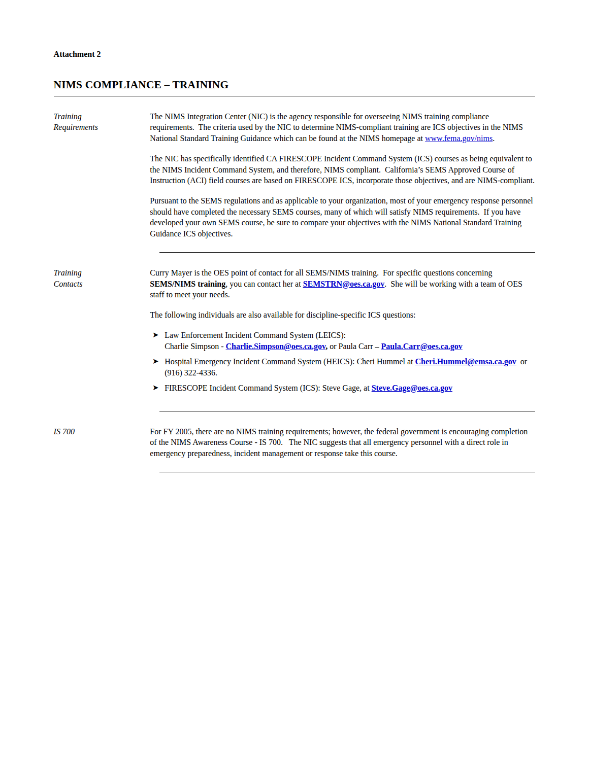Attachment 2
NIMS COMPLIANCE – TRAINING
| Training Requirements | The NIMS Integration Center (NIC) is the agency responsible for overseeing NIMS training compliance requirements. The criteria used by the NIC to determine NIMS-compliant training are ICS objectives in the NIMS National Standard Training Guidance which can be found at the NIMS homepage at www.fema.gov/nims . The NIC has specifically identified CA FIRESCOPE Incident Command System (ICS) courses as being equivalent to the NIMS Incident Command System, and therefore, NIMS compliant. California’s SEMS Approved Course of Instruction (ACI) field courses are based on FIRESCOPE ICS, incorporate those objectives, and are NIMS-compliant. Pursuant to the SEMS regulations and as applicable to your organization, most of your emergency response personnel should have completed the necessary SEMS courses, many of which will satisfy NIMS requirements. If you have developed your own SEMS course, be sure to compare your objectives with the NIMS National Standard Training Guidance ICS objectives. |
| Training Contacts | Curry Mayer is the OES point of contact for all SEMS/NIMS training. For specific questions concerning SEMS/NIMS training , you can contact her at SEMSTRN@oes.ca.gov . She will be working with a team of OES staff to meet your needs. The following individuals are also available for discipline-specific ICS questions: Law Enforcement Incident Command System (LEICS): Charlie Simpson - Charlie.Simpson@oes.ca.gov , or Paula Carr – Paula.Carr@oes.ca.gov Hospital Emergency Incident Command System (HEICS): Cheri Hummel at Cheri.Hummel@emsa.ca.gov or (916) 322-4336. FIRESCOPE Incident Command System (ICS): Steve Gage, at Steve.Gage@oes.ca.gov |
| IS 700 | For FY 2005, there are no NIMS training requirements; however, the federal government is encouraging completion of the NIMS Awareness Course - IS 700. The NIC suggests that all emergency personnel with a direct role in emergency preparedness, incident management or response take this course. |